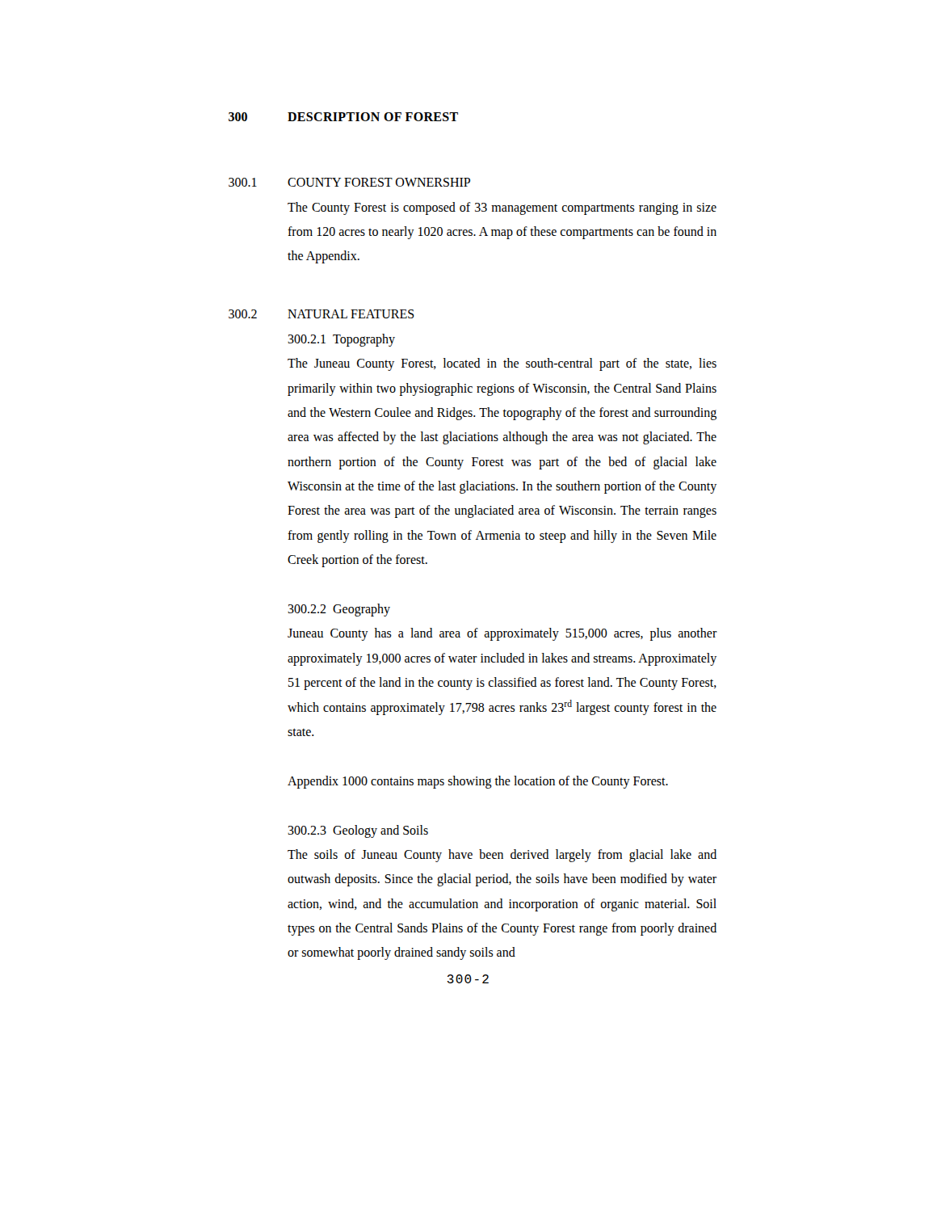300
DESCRIPTION OF FOREST
300.1
COUNTY FOREST OWNERSHIP
The County Forest is composed of 33 management compartments ranging in size from 120 acres to nearly 1020 acres. A map of these compartments can be found in the Appendix.
300.2
NATURAL FEATURES
300.2.1 Topography
The Juneau County Forest, located in the south-central part of the state, lies primarily within two physiographic regions of Wisconsin, the Central Sand Plains and the Western Coulee and Ridges. The topography of the forest and surrounding area was affected by the last glaciations although the area was not glaciated. The northern portion of the County Forest was part of the bed of glacial lake Wisconsin at the time of the last glaciations. In the southern portion of the County Forest the area was part of the unglaciated area of Wisconsin. The terrain ranges from gently rolling in the Town of Armenia to steep and hilly in the Seven Mile Creek portion of the forest.
300.2.2 Geography
Juneau County has a land area of approximately 515,000 acres, plus another approximately 19,000 acres of water included in lakes and streams. Approximately 51 percent of the land in the county is classified as forest land. The County Forest, which contains approximately 17,798 acres ranks 23rd largest county forest in the state.
Appendix 1000 contains maps showing the location of the County Forest.
300.2.3 Geology and Soils
The soils of Juneau County have been derived largely from glacial lake and outwash deposits. Since the glacial period, the soils have been modified by water action, wind, and the accumulation and incorporation of organic material. Soil types on the Central Sands Plains of the County Forest range from poorly drained or somewhat poorly drained sandy soils and
300-2